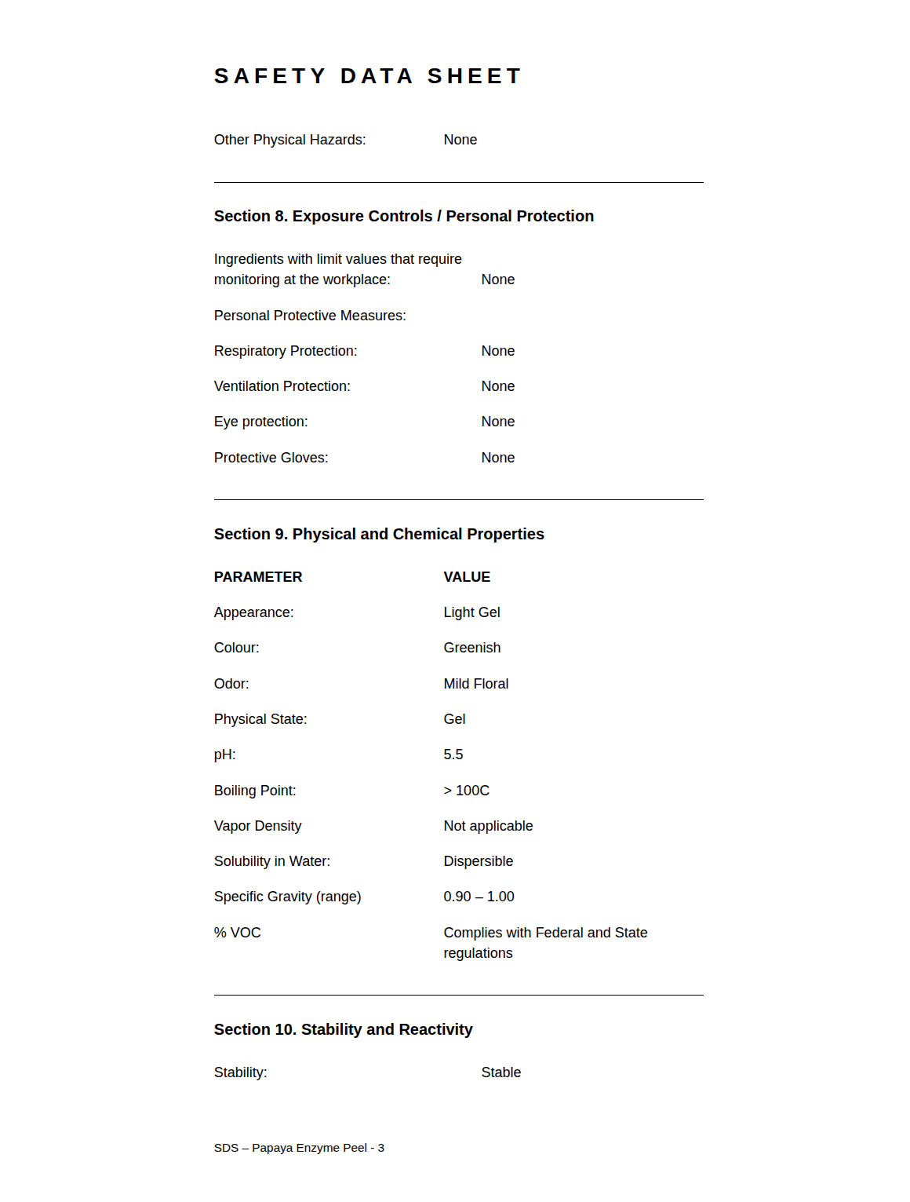SAFETY DATA SHEET
| Other Physical Hazards: | None |
Section 8. Exposure Controls / Personal Protection
| Ingredients with limit values that require monitoring at the workplace: | None |
| Personal Protective Measures: | |
| Respiratory Protection: | None |
| Ventilation Protection: | None |
| Eye protection: | None |
| Protective Gloves: | None |
Section 9. Physical and Chemical Properties
| PARAMETER | VALUE |
| Appearance: | Light Gel |
| Colour: | Greenish |
| Odor: | Mild Floral |
| Physical State: | Gel |
| pH: | 5.5 |
| Boiling Point: | > 100C |
| Vapor Density | Not applicable |
| Solubility in Water: | Dispersible |
| Specific Gravity (range) | 0.90 – 1.00 |
| % VOC | Complies with Federal and State regulations |
Section 10. Stability and Reactivity
| Stability: | Stable |
SDS – Papaya Enzyme Peel - 3